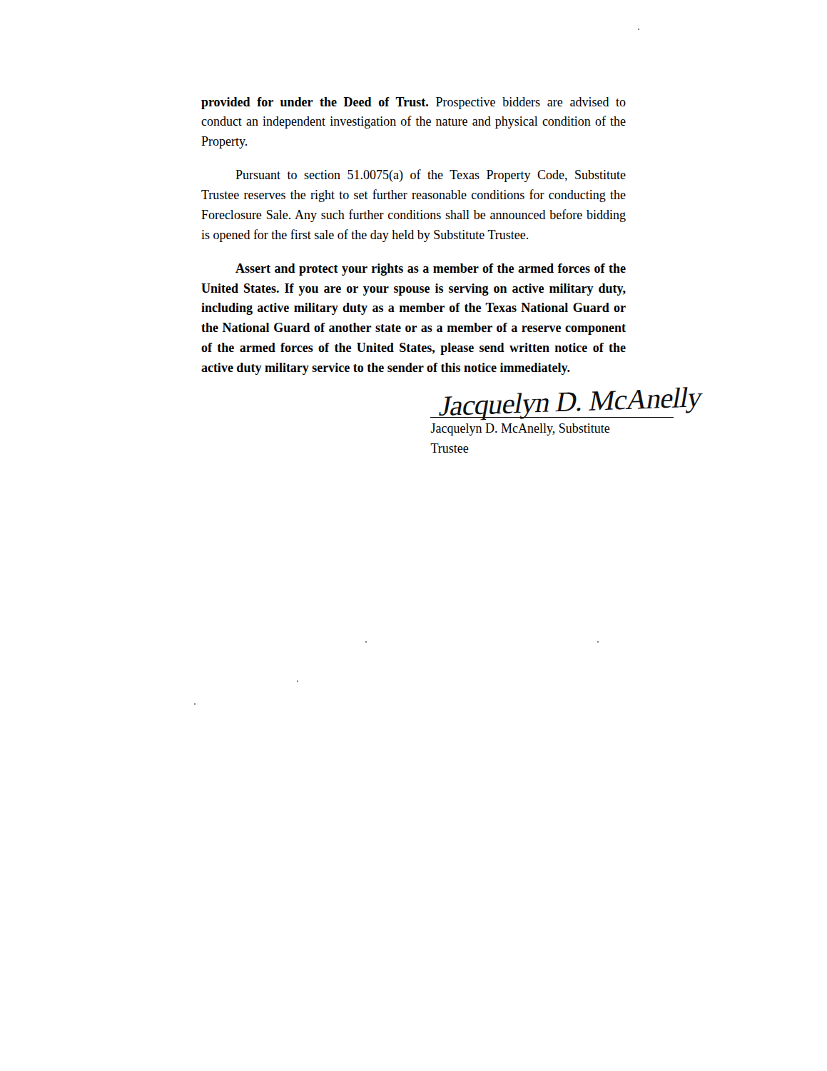provided for under the Deed of Trust. Prospective bidders are advised to conduct an independent investigation of the nature and physical condition of the Property.
Pursuant to section 51.0075(a) of the Texas Property Code, Substitute Trustee reserves the right to set further reasonable conditions for conducting the Foreclosure Sale. Any such further conditions shall be announced before bidding is opened for the first sale of the day held by Substitute Trustee.
Assert and protect your rights as a member of the armed forces of the United States. If you are or your spouse is serving on active military duty, including active military duty as a member of the Texas National Guard or the National Guard of another state or as a member of a reserve component of the armed forces of the United States, please send written notice of the active duty military service to the sender of this notice immediately.
Jacquelyn D. McAnelly
Jacquelyn D. McAnelly, Substitute Trustee